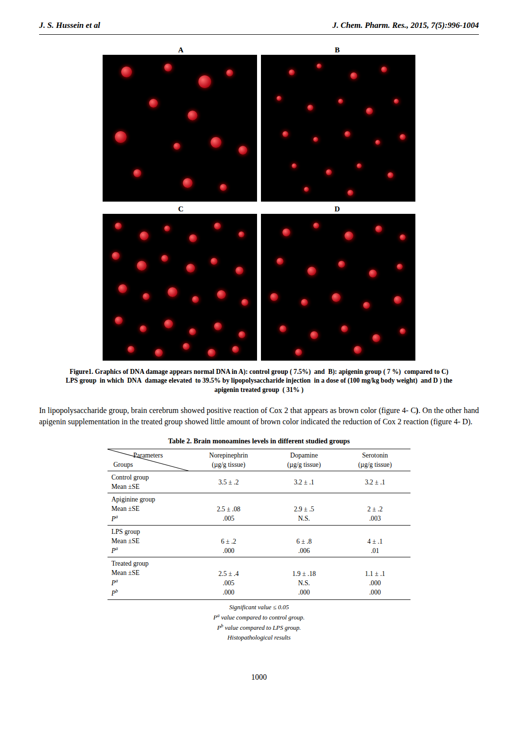J. S. Hussein et al
J. Chem. Pharm. Res., 2015, 7(5):996-1004
AB
CD
Figure1. Graphics of DNA damage appears normal DNA in A): control group ( 7.5%) and B): apigenin group ( 7 %) compared to C)
LPS group in which DNA damage elevated to 39.5% by lipopolysaccharide injection in a dose of (100 mg/kg body weight) and D ) the
apigenin treated group ( 31% )
In lipopolysaccharide group, brain cerebrum showed positive reaction of Cox 2 that appears as brown color (figure 4- C). On the other hand apigenin supplementation in the treated group showed little amount of brown color indicated the reduction of Cox 2 reaction (figure 4- D).
Table 2. Brain monoamines levels in different studied groups
| Parameters Groups | Norepinephrin (µg/g tissue) | Dopamine (µg/g tissue) | Serotonin (µg/g tissue) |
| --- | --- | --- | --- |
| Control group Mean ±SE | 3.5 ± .2 | 3.2 ± .1 | 3.2 ± .1 |
| Apiginine group Mean ±SE P a | 2.5 ± .08 .005 | 2.9 ± .5 N.S. | 2 ± .2 .003 |
| LPS group Mean ±SE P a | 6 ± .2 .000 | 6 ± .8 .006 | 4 ± .1 .01 |
| Treated group Mean ±SE P a P b | 2.5 ± .4 .005 .000 | 1.9 ± .18 N.S. .000 | 1.1 ± .1 .000 .000 |
Significant value ≤ 0.05
Pa value compared to control group.
Pb value compared to LPS group.
Histopathological results
1000